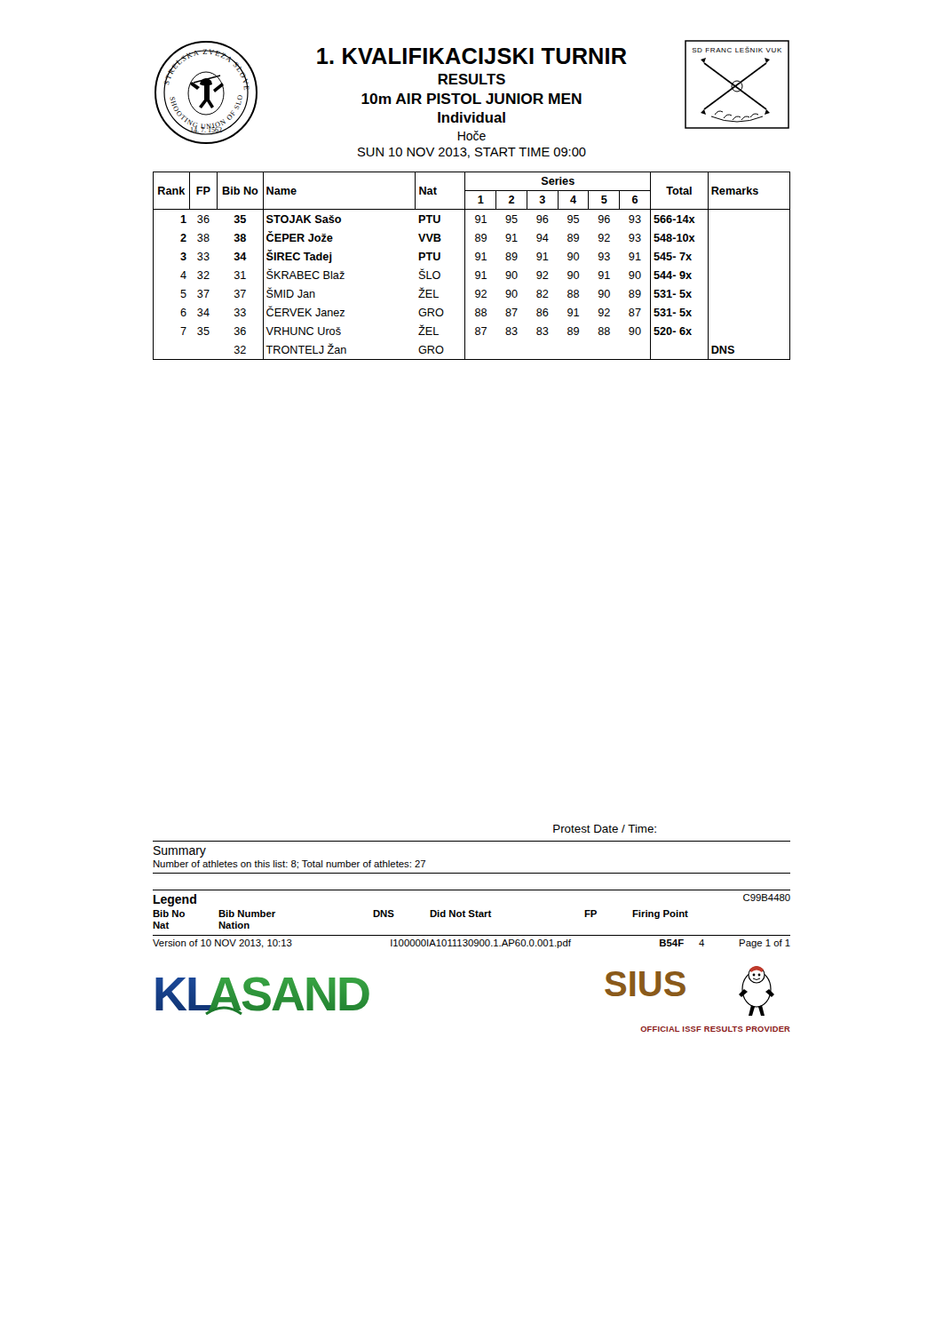STRELSKA ZVEZA SLOVENIJE SHOOTING UNION OF SLOVENIA 14. 7. 1562
1. KVALIFIKACIJSKI TURNIR
RESULTS
10m AIR PISTOL JUNIOR MEN
Individual
Hoče
SUN 10 NOV 2013, START TIME 09:00
SD FRANC LEŠNIK VUK
| Rank | FP | Bib No | Name | Nat | Series | Total | Remarks |
| --- | --- | --- | --- | --- | --- | --- | --- |
| 1 | 2 | 3 | 4 | 5 | 6 |
| 1 | 36 | 35 | STOJAK Sašo | PTU | 91 | 95 | 96 | 95 | 96 | 93 | 566-14x | |
| 2 | 38 | 38 | ČEPER Jože | VVB | 89 | 91 | 94 | 89 | 92 | 93 | 548-10x | |
| 3 | 33 | 34 | ŠIREC Tadej | PTU | 91 | 89 | 91 | 90 | 93 | 91 | 545- 7x | |
| 4 | 32 | 31 | ŠKRABEC Blaž | ŠLO | 91 | 90 | 92 | 90 | 91 | 90 | 544- 9x | |
| 5 | 37 | 37 | ŠMID Jan | ŽEL | 92 | 90 | 82 | 88 | 90 | 89 | 531- 5x | |
| 6 | 34 | 33 | ČERVEK Janez | GRO | 88 | 87 | 86 | 91 | 92 | 87 | 531- 5x | |
| 7 | 35 | 36 | VRHUNC Uroš | ŽEL | 87 | 83 | 83 | 89 | 88 | 90 | 520- 6x | |
| | | 32 | TRONTELJ Žan | GRO | | | | | | | | DNS |
Protest Date / Time:
Summary
Number of athletes on this list: 8; Total number of athletes: 27
C99B4480
Legend
| Bib No | Bib Number | DNS | Did Not Start | FP | Firing Point |
| Nat | Nation | | | | |
Version of 10 NOV 2013, 10:13
I100000IA1011130900.1.AP60.0.001.pdf
B54F
4
Page 1 of 1
KL ASAND
SIUS
OFFICIAL ISSF RESULTS PROVIDER